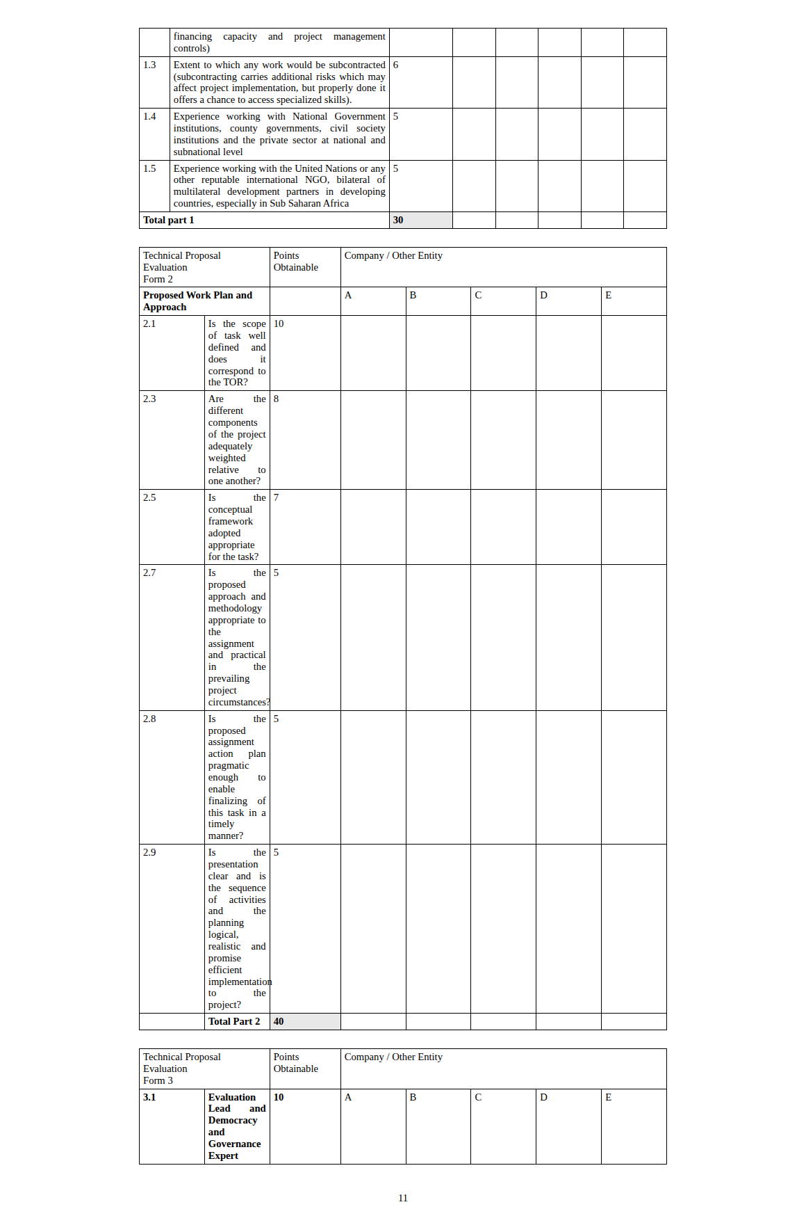| | financing capacity and project management controls) | | | | | | |
| 1.3 | Extent to which any work would be subcontracted (subcontracting carries additional risks which may affect project implementation, but properly done it offers a chance to access specialized skills). | 6 | | | | | |
| 1.4 | Experience working with National Government institutions, county governments, civil society institutions and the private sector at national and subnational level | 5 | | | | | |
| 1.5 | Experience working with the United Nations or any other reputable international NGO, bilateral of multilateral development partners in developing countries, especially in Sub Saharan Africa | 5 | | | | | |
| Total part 1 | 30 | | | | | |
| Technical Proposal Evaluation Form 2 | Points Obtainable | Company / Other Entity |
| Proposed Work Plan and Approach | | A | B | C | D | E |
| 2.1 | Is the scope of task well defined and does it correspond to the TOR? | 10 | | | | | |
| 2.3 | Are the different components of the project adequately weighted relative to one another? | 8 | | | | | |
| 2.5 | Is the conceptual framework adopted appropriate for the task? | 7 | | | | | |
| 2.7 | Is the proposed approach and methodology appropriate to the assignment and practical in the prevailing project circumstances? | 5 | | | | | |
| 2.8 | Is the proposed assignment action plan pragmatic enough to enable finalizing of this task in a timely manner? | 5 | | | | | |
| 2.9 | Is the presentation clear and is the sequence of activities and the planning logical, realistic and promise efficient implementation to the project? | 5 | | | | | |
| | Total Part 2 | 40 | | | | | |
| Technical Proposal Evaluation Form 3 | Points Obtainable | Company / Other Entity |
| 3.1 | Evaluation Lead and Democracy and Governance Expert | 10 | A | B | C | D | E |
11